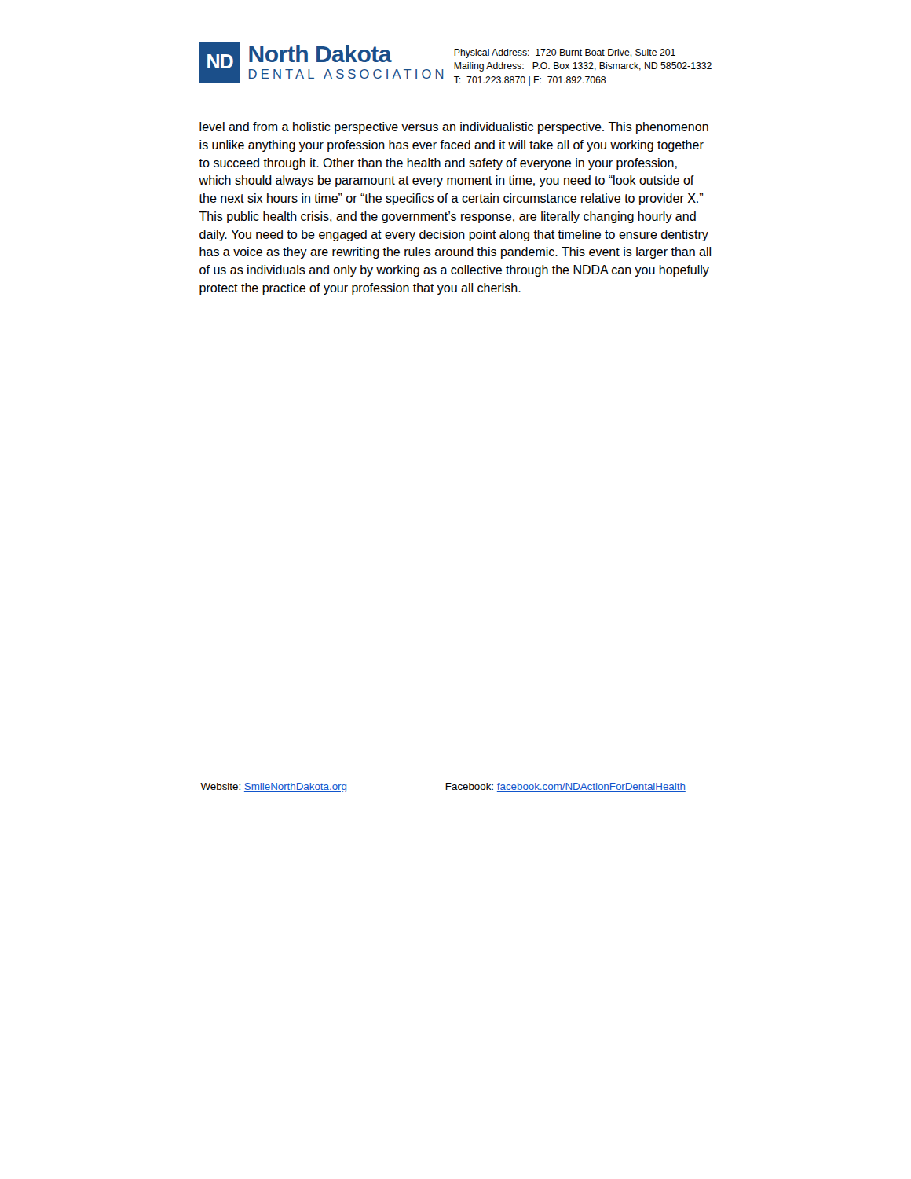ND
North Dakota
DENTAL ASSOCIATION
Physical Address: 1720 Burnt Boat Drive, Suite 201
Mailing Address: P.O. Box 1332, Bismarck, ND 58502-1332
T: 701.223.8870 | F: 701.892.7068
level and from a holistic perspective versus an individualistic perspective. This phenomenon is unlike anything your profession has ever faced and it will take all of you working together to succeed through it. Other than the health and safety of everyone in your profession, which should always be paramount at every moment in time, you need to “look outside of the next six hours in time” or “the specifics of a certain circumstance relative to provider X.” This public health crisis, and the government’s response, are literally changing hourly and daily. You need to be engaged at every decision point along that timeline to ensure dentistry has a voice as they are rewriting the rules around this pandemic. This event is larger than all of us as individuals and only by working as a collective through the NDDA can you hopefully protect the practice of your profession that you all cherish.
Website: SmileNorthDakota.org
Facebook: facebook.com/NDActionForDentalHealth